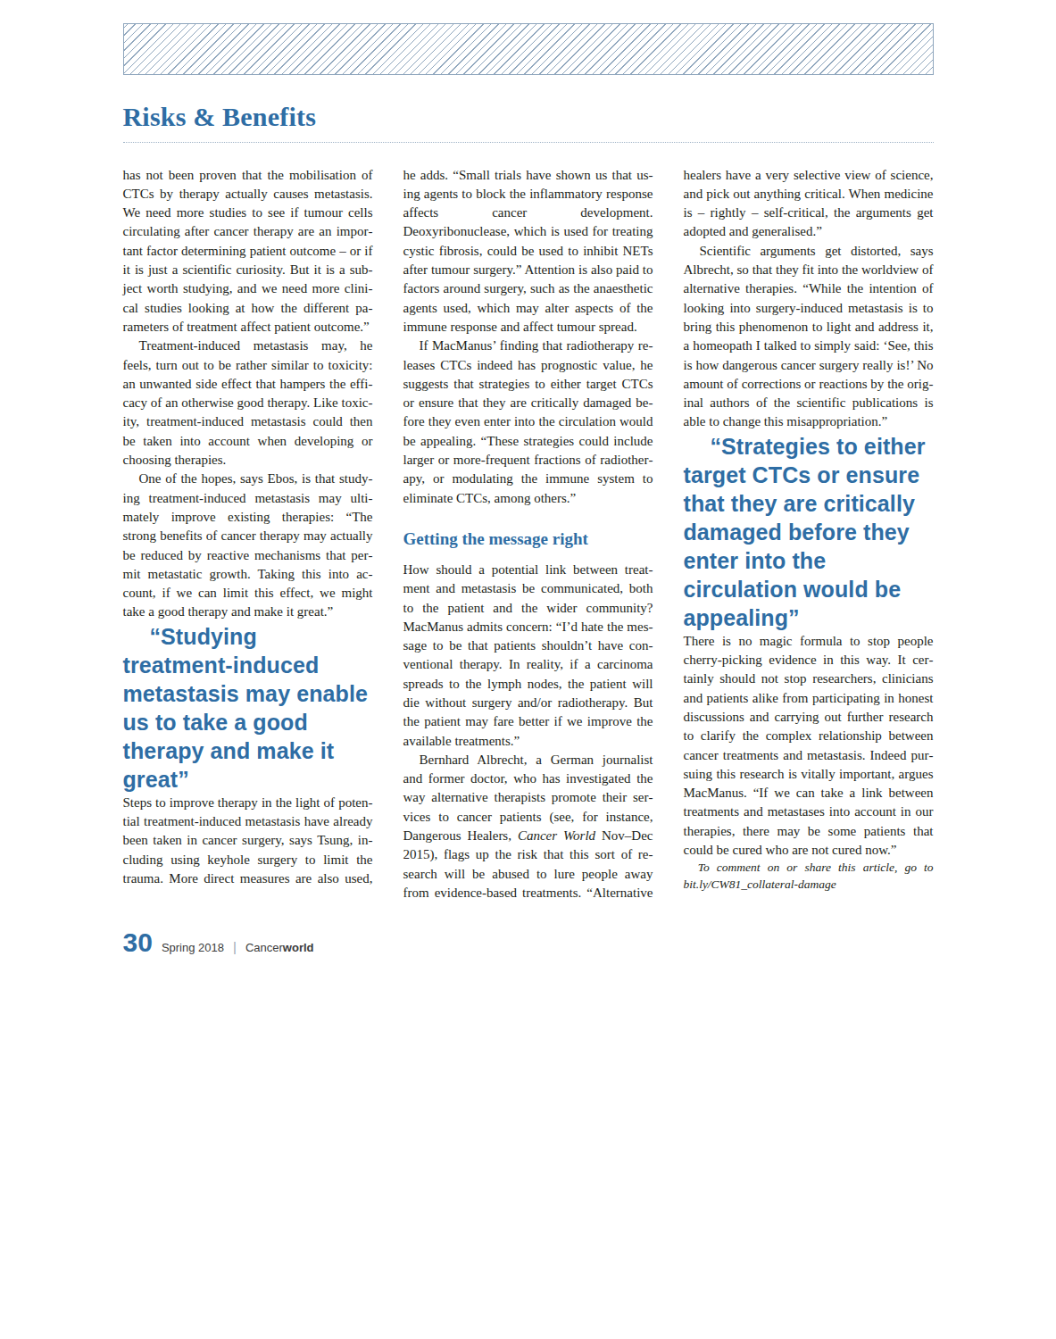Risks & Benefits
has not been proven that the mobilisation of CTCs by therapy actually causes metastasis. We need more studies to see if tumour cells circulating after cancer therapy are an important factor determining patient outcome – or if it is just a scientific curiosity. But it is a subject worth studying, and we need more clinical studies looking at how the different parameters of treatment affect patient outcome.”
Treatment-induced metastasis may, he feels, turn out to be rather similar to toxicity: an unwanted side effect that hampers the efficacy of an otherwise good therapy. Like toxicity, treatment-induced metastasis could then be taken into account when developing or choosing therapies.
One of the hopes, says Ebos, is that studying treatment-induced metastasis may ultimately improve existing therapies: “The strong benefits of cancer therapy may actually be reduced by reactive mechanisms that permit metastatic growth. Taking this into account, if we can limit this effect, we might take a good therapy and make it great.”
“Studying treatment-induced metastasis may enable us to take a good therapy and make it great”
Steps to improve therapy in the light of potential treatment-induced metastasis have already been taken in cancer surgery, says Tsung, including using keyhole surgery to limit the trauma. More direct measures are also used, he adds. “Small trials have shown us that using agents to block the inflammatory response affects cancer development. Deoxyribonuclease, which is used for treating cystic fibrosis, could be used to inhibit NETs after tumour surgery.” Attention is also paid to factors around surgery, such as the anaesthetic agents used, which may alter aspects of the immune response and affect tumour spread.
If MacManus’ finding that radiotherapy releases CTCs indeed has prognostic value, he suggests that strategies to either target CTCs or ensure that they are critically damaged before they even enter into the circulation would be appealing. “These strategies could include larger or more-frequent fractions of radiotherapy, or modulating the immune system to eliminate CTCs, among others.”
Getting the message right
How should a potential link between treatment and metastasis be communicated, both to the patient and the wider community? MacManus admits concern: “I’d hate the message to be that patients shouldn’t have conventional therapy. In reality, if a carcinoma spreads to the lymph nodes, the patient will die without surgery and/or radiotherapy. But the patient may fare better if we improve the available treatments.”
Bernhard Albrecht, a German journalist and former doctor, who has investigated the way alternative therapists promote their services to cancer patients (see, for instance, Dangerous Healers, Cancer World Nov–Dec 2015), flags up the risk that this sort of research will be abused to lure people away from evidence-based treatments. “Alternative healers have a very selective view of science, and pick out anything critical. When medicine is – rightly – self-critical, the arguments get adopted and generalised.”
Scientific arguments get distorted, says Albrecht, so that they fit into the worldview of alternative therapies. “While the intention of looking into surgery-induced metastasis is to bring this phenomenon to light and address it, a homeopath I talked to simply said: ‘See, this is how dangerous cancer surgery really is!’ No amount of corrections or reactions by the original authors of the scientific publications is able to change this misappropriation.”
“Strategies to either target CTCs or ensure that they are critically damaged before they enter into the circulation would be appealing”
There is no magic formula to stop people cherry-picking evidence in this way. It certainly should not stop researchers, clinicians and patients alike from participating in honest discussions and carrying out further research to clarify the complex relationship between cancer treatments and metastasis. Indeed pursuing this research is vitally important, argues MacManus. “If we can take a link between treatments and metastases into account in our therapies, there may be some patients that could be cured who are not cured now.”
To comment on or share this article, go to bit.ly/CW81_collateral-damage
30 Spring 2018 | Cancer world